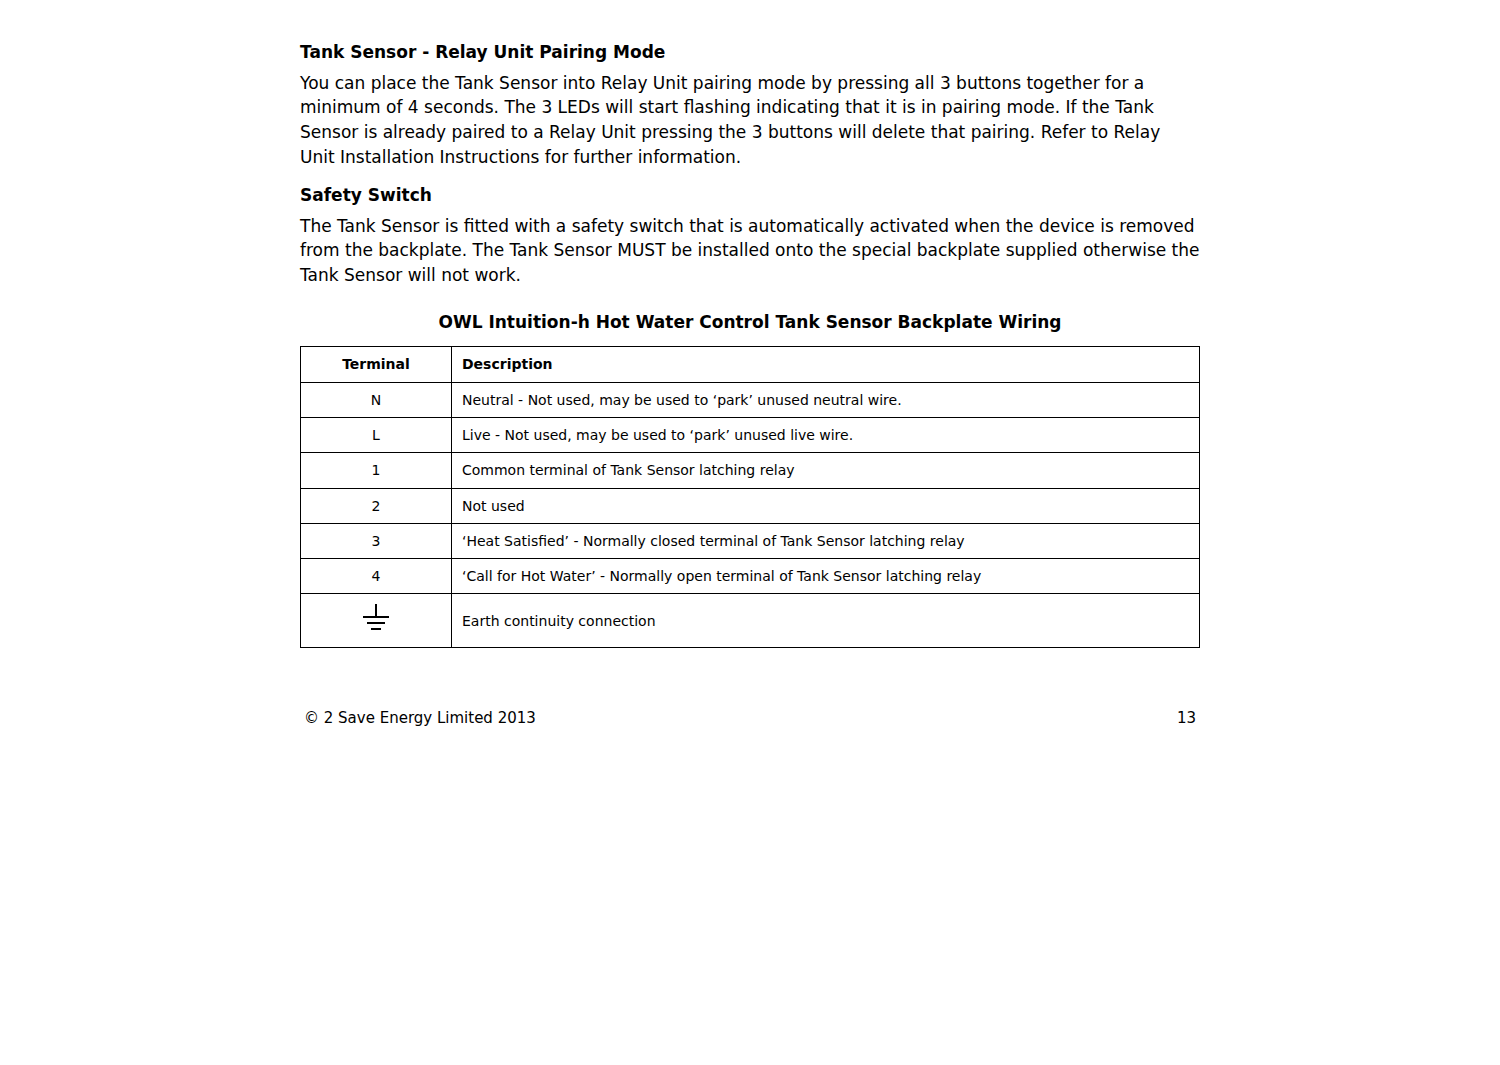Tank Sensor - Relay Unit Pairing Mode
You can place the Tank Sensor into Relay Unit pairing mode by pressing all 3 buttons together for a minimum of 4 seconds. The 3 LEDs will start flashing indicating that it is in pairing mode. If the Tank Sensor is already paired to a Relay Unit pressing the 3 buttons will delete that pairing. Refer to Relay Unit Installation Instructions for further information.
Safety Switch
The Tank Sensor is fitted with a safety switch that is automatically activated when the device is removed from the backplate. The Tank Sensor MUST be installed onto the special backplate supplied otherwise the Tank Sensor will not work.
OWL Intuition-h Hot Water Control Tank Sensor Backplate Wiring
| Terminal | Description |
| --- | --- |
| N | Neutral - Not used, may be used to ‘park’ unused neutral wire. |
| L | Live - Not used, may be used to ‘park’ unused live wire. |
| 1 | Common terminal of Tank Sensor latching relay |
| 2 | Not used |
| 3 | ‘Heat Satisfied’ - Normally closed terminal of Tank Sensor latching relay |
| 4 | ‘Call for Hot Water’ - Normally open terminal of Tank Sensor latching relay |
| | Earth continuity connection |
© 2 Save Energy Limited 2013 13